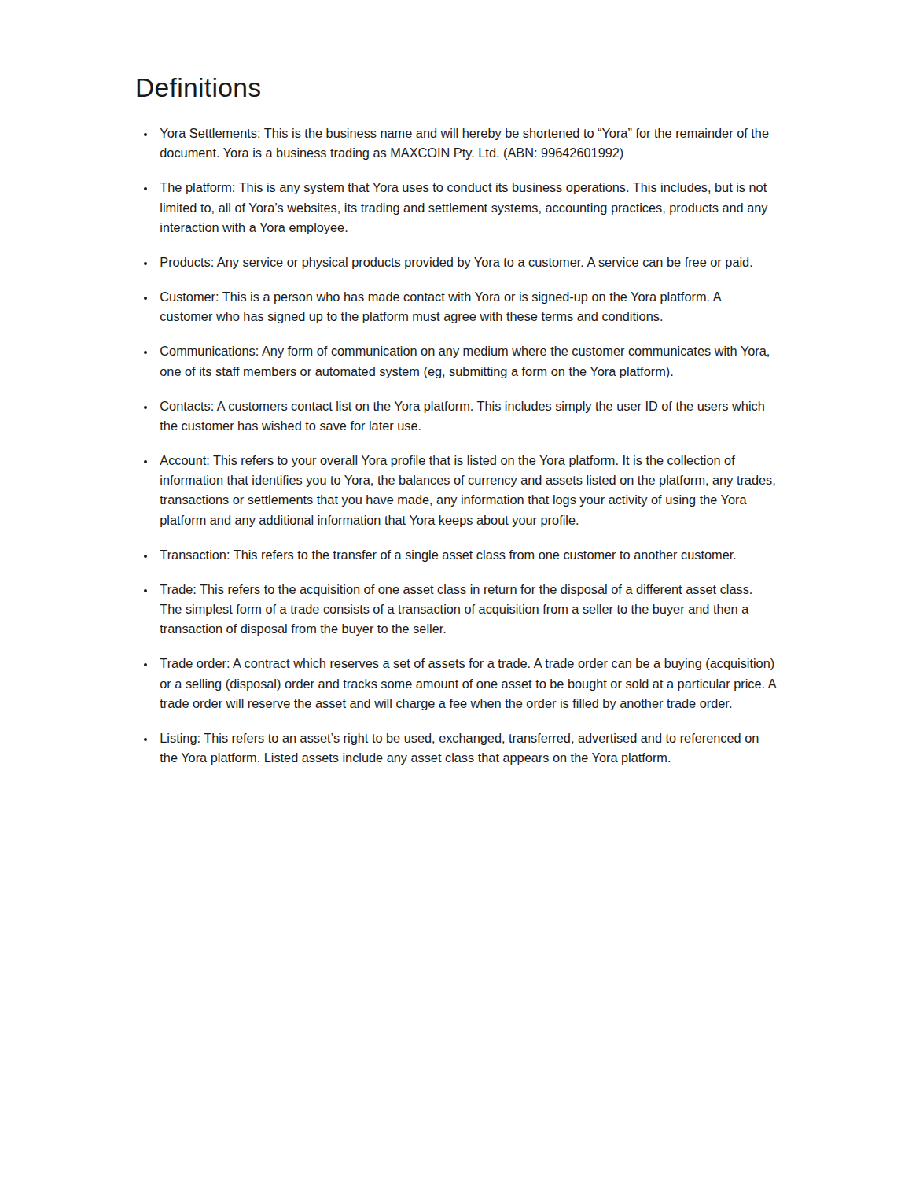Definitions
Yora Settlements: This is the business name and will hereby be shortened to “Yora” for the remainder of the document. Yora is a business trading as MAXCOIN Pty. Ltd. (ABN: 99642601992)
The platform: This is any system that Yora uses to conduct its business operations. This includes, but is not limited to, all of Yora’s websites, its trading and settlement systems, accounting practices, products and any interaction with a Yora employee.
Products: Any service or physical products provided by Yora to a customer. A service can be free or paid.
Customer: This is a person who has made contact with Yora or is signed-up on the Yora platform. A customer who has signed up to the platform must agree with these terms and conditions.
Communications: Any form of communication on any medium where the customer communicates with Yora, one of its staff members or automated system (eg, submitting a form on the Yora platform).
Contacts: A customers contact list on the Yora platform. This includes simply the user ID of the users which the customer has wished to save for later use.
Account: This refers to your overall Yora profile that is listed on the Yora platform. It is the collection of information that identifies you to Yora, the balances of currency and assets listed on the platform, any trades, transactions or settlements that you have made, any information that logs your activity of using the Yora platform and any additional information that Yora keeps about your profile.
Transaction: This refers to the transfer of a single asset class from one customer to another customer.
Trade: This refers to the acquisition of one asset class in return for the disposal of a different asset class. The simplest form of a trade consists of a transaction of acquisition from a seller to the buyer and then a transaction of disposal from the buyer to the seller.
Trade order: A contract which reserves a set of assets for a trade. A trade order can be a buying (acquisition) or a selling (disposal) order and tracks some amount of one asset to be bought or sold at a particular price. A trade order will reserve the asset and will charge a fee when the order is filled by another trade order.
Listing: This refers to an asset’s right to be used, exchanged, transferred, advertised and to referenced on the Yora platform. Listed assets include any asset class that appears on the Yora platform.